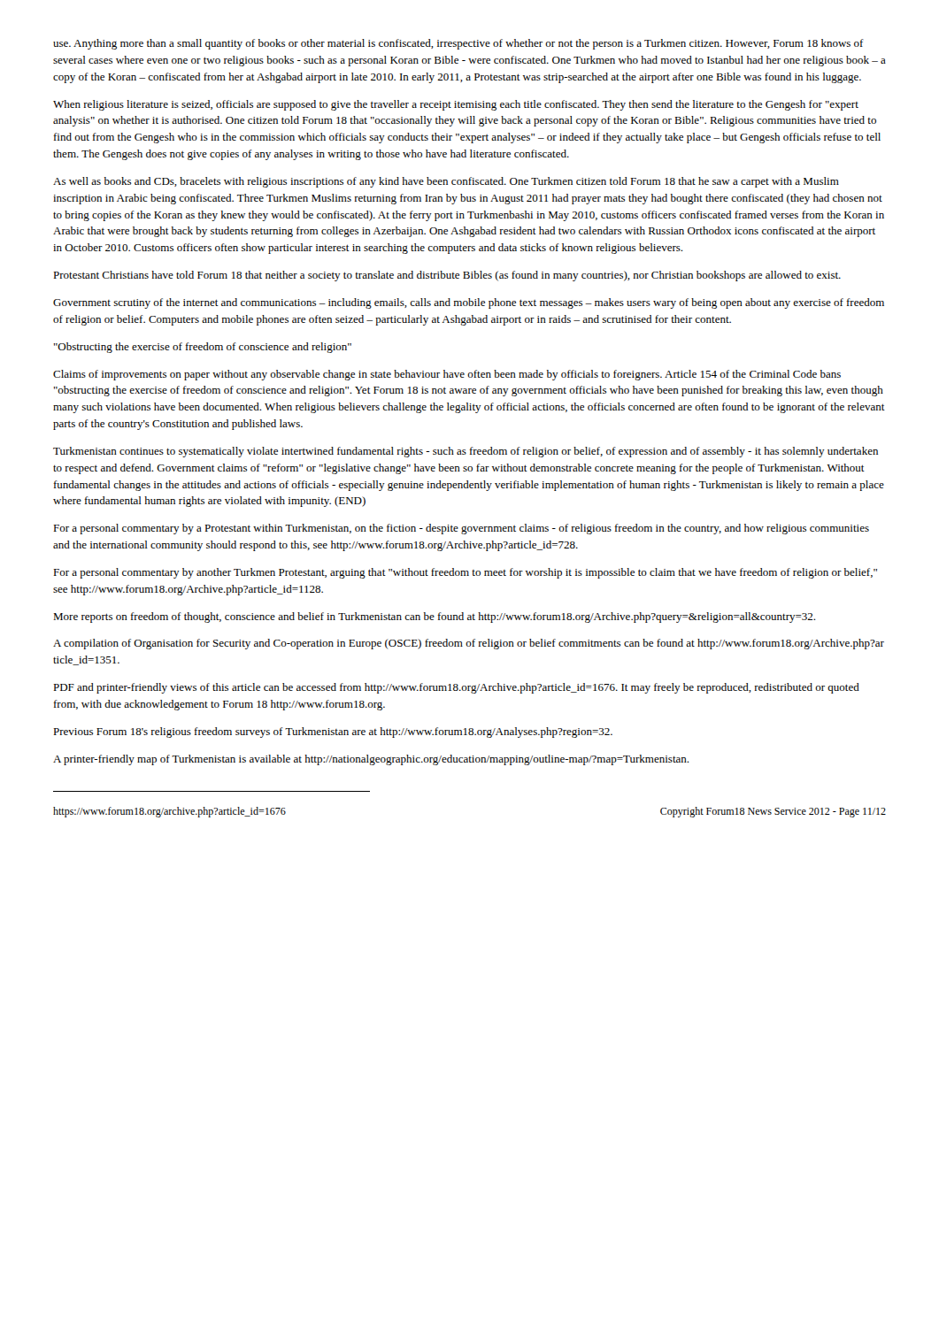use. Anything more than a small quantity of books or other material is confiscated, irrespective of whether or not the person is a Turkmen citizen. However, Forum 18 knows of several cases where even one or two religious books - such as a personal Koran or Bible - were confiscated. One Turkmen who had moved to Istanbul had her one religious book – a copy of the Koran – confiscated from her at Ashgabad airport in late 2010. In early 2011, a Protestant was strip-searched at the airport after one Bible was found in his luggage.
When religious literature is seized, officials are supposed to give the traveller a receipt itemising each title confiscated. They then send the literature to the Gengesh for "expert analysis" on whether it is authorised. One citizen told Forum 18 that "occasionally they will give back a personal copy of the Koran or Bible". Religious communities have tried to find out from the Gengesh who is in the commission which officials say conducts their "expert analyses" – or indeed if they actually take place – but Gengesh officials refuse to tell them. The Gengesh does not give copies of any analyses in writing to those who have had literature confiscated.
As well as books and CDs, bracelets with religious inscriptions of any kind have been confiscated. One Turkmen citizen told Forum 18 that he saw a carpet with a Muslim inscription in Arabic being confiscated. Three Turkmen Muslims returning from Iran by bus in August 2011 had prayer mats they had bought there confiscated (they had chosen not to bring copies of the Koran as they knew they would be confiscated). At the ferry port in Turkmenbashi in May 2010, customs officers confiscated framed verses from the Koran in Arabic that were brought back by students returning from colleges in Azerbaijan. One Ashgabad resident had two calendars with Russian Orthodox icons confiscated at the airport in October 2010. Customs officers often show particular interest in searching the computers and data sticks of known religious believers.
Protestant Christians have told Forum 18 that neither a society to translate and distribute Bibles (as found in many countries), nor Christian bookshops are allowed to exist.
Government scrutiny of the internet and communications – including emails, calls and mobile phone text messages – makes users wary of being open about any exercise of freedom of religion or belief. Computers and mobile phones are often seized – particularly at Ashgabad airport or in raids – and scrutinised for their content.
"Obstructing the exercise of freedom of conscience and religion"
Claims of improvements on paper without any observable change in state behaviour have often been made by officials to foreigners. Article 154 of the Criminal Code bans "obstructing the exercise of freedom of conscience and religion". Yet Forum 18 is not aware of any government officials who have been punished for breaking this law, even though many such violations have been documented. When religious believers challenge the legality of official actions, the officials concerned are often found to be ignorant of the relevant parts of the country's Constitution and published laws.
Turkmenistan continues to systematically violate intertwined fundamental rights - such as freedom of religion or belief, of expression and of assembly - it has solemnly undertaken to respect and defend. Government claims of "reform" or "legislative change" have been so far without demonstrable concrete meaning for the people of Turkmenistan. Without fundamental changes in the attitudes and actions of officials - especially genuine independently verifiable implementation of human rights - Turkmenistan is likely to remain a place where fundamental human rights are violated with impunity. (END)
For a personal commentary by a Protestant within Turkmenistan, on the fiction - despite government claims - of religious freedom in the country, and how religious communities and the international community should respond to this, see http://www.forum18.org/Archive.php?article_id=728.
For a personal commentary by another Turkmen Protestant, arguing that "without freedom to meet for worship it is impossible to claim that we have freedom of religion or belief," see http://www.forum18.org/Archive.php?article_id=1128.
More reports on freedom of thought, conscience and belief in Turkmenistan can be found at http://www.forum18.org/Archive.php?query=&religion=all&country=32.
A compilation of Organisation for Security and Co-operation in Europe (OSCE) freedom of religion or belief commitments can be found at http://www.forum18.org/Archive.php?article_id=1351.
PDF and printer-friendly views of this article can be accessed from http://www.forum18.org/Archive.php?article_id=1676. It may freely be reproduced, redistributed or quoted from, with due acknowledgement to Forum 18 http://www.forum18.org.
Previous Forum 18's religious freedom surveys of Turkmenistan are at http://www.forum18.org/Analyses.php?region=32.
A printer-friendly map of Turkmenistan is available at http://nationalgeographic.org/education/mapping/outline-map/?map=Turkmenistan.
https://www.forum18.org/archive.php?article_id=1676
Copyright Forum18 News Service 2012 - Page 11/12